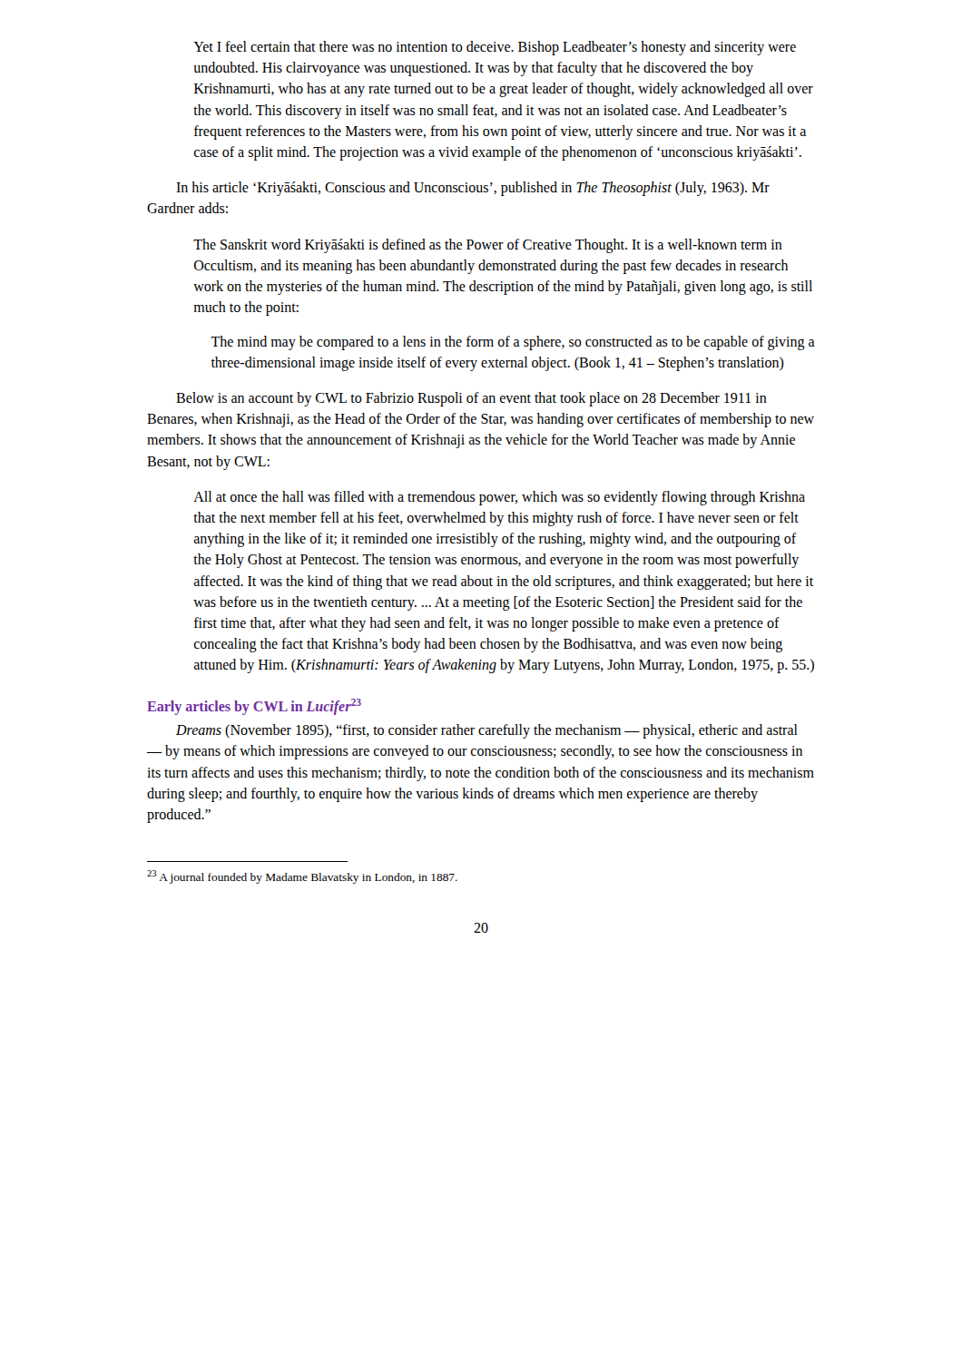Yet I feel certain that there was no intention to deceive. Bishop Leadbeater’s honesty and sincerity were undoubted. His clairvoyance was unquestioned. It was by that faculty that he discovered the boy Krishnamurti, who has at any rate turned out to be a great leader of thought, widely acknowledged all over the world. This discovery in itself was no small feat, and it was not an isolated case. And Leadbeater’s frequent references to the Masters were, from his own point of view, utterly sincere and true. Nor was it a case of a split mind. The projection was a vivid example of the phenomenon of ‘unconscious kriyāśakti’.
In his article ‘Kriyāśakti, Conscious and Unconscious’, published in The Theosophist (July, 1963). Mr Gardner adds:
The Sanskrit word Kriyāśakti is defined as the Power of Creative Thought. It is a well-known term in Occultism, and its meaning has been abundantly demonstrated during the past few decades in research work on the mysteries of the human mind. The description of the mind by Patañjali, given long ago, is still much to the point:
The mind may be compared to a lens in the form of a sphere, so constructed as to be capable of giving a three-dimensional image inside itself of every external object. (Book 1, 41 – Stephen’s translation)
Below is an account by CWL to Fabrizio Ruspoli of an event that took place on 28 December 1911 in Benares, when Krishnaji, as the Head of the Order of the Star, was handing over certificates of membership to new members. It shows that the announcement of Krishnaji as the vehicle for the World Teacher was made by Annie Besant, not by CWL:
All at once the hall was filled with a tremendous power, which was so evidently flowing through Krishna that the next member fell at his feet, overwhelmed by this mighty rush of force. I have never seen or felt anything in the like of it; it reminded one irresistibly of the rushing, mighty wind, and the outpouring of the Holy Ghost at Pentecost. The tension was enormous, and everyone in the room was most powerfully affected. It was the kind of thing that we read about in the old scriptures, and think exaggerated; but here it was before us in the twentieth century. ... At a meeting [of the Esoteric Section] the President said for the first time that, after what they had seen and felt, it was no longer possible to make even a pretence of concealing the fact that Krishna’s body had been chosen by the Bodhisattva, and was even now being attuned by Him. (Krishnamurti: Years of Awakening by Mary Lutyens, John Murray, London, 1975, p. 55.)
Early articles by CWL in Lucifer23
Dreams (November 1895), “first, to consider rather carefully the mechanism — physical, etheric and astral — by means of which impressions are conveyed to our consciousness; secondly, to see how the consciousness in its turn affects and uses this mechanism; thirdly, to note the condition both of the consciousness and its mechanism during sleep; and fourthly, to enquire how the various kinds of dreams which men experience are thereby produced.”
23 A journal founded by Madame Blavatsky in London, in 1887.
20